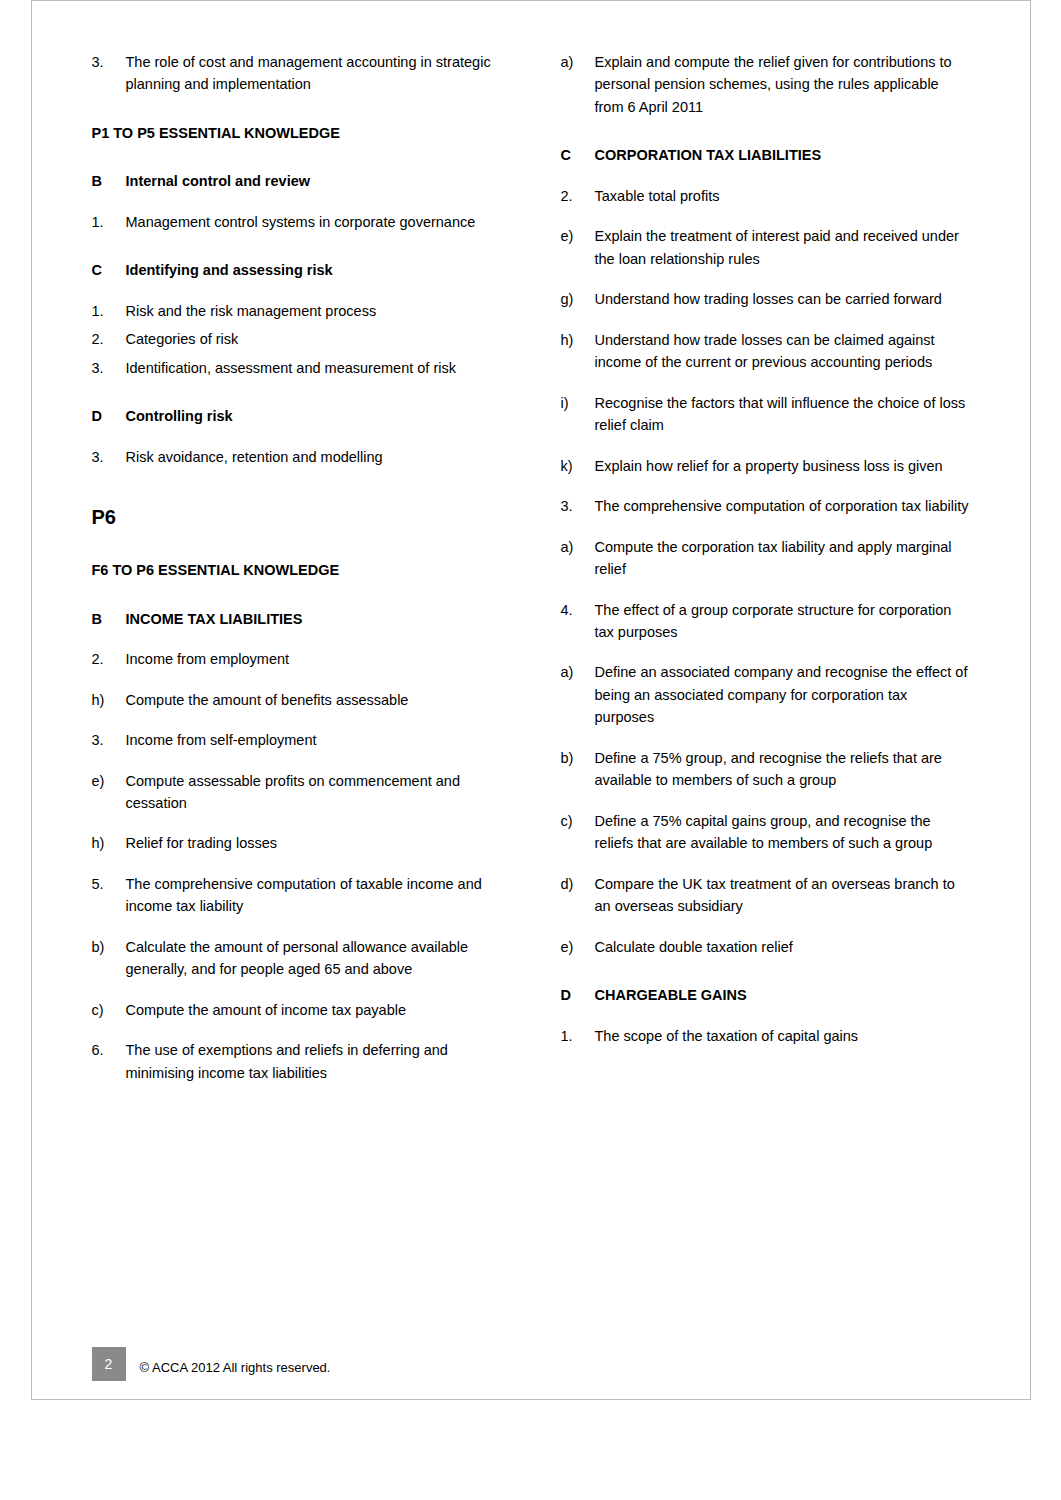3.
The role of cost and management accounting in strategic planning and implementation
P1 TO P5 ESSENTIAL KNOWLEDGE
B
Internal control and review
1.
Management control systems in corporate governance
C
Identifying and assessing risk
1.
Risk and the risk management process
2.
Categories of risk
3.
Identification, assessment and measurement of risk
D
Controlling risk
3.
Risk avoidance, retention and modelling
P6
F6 TO P6 ESSENTIAL KNOWLEDGE
B
INCOME TAX LIABILITIES
2.
Income from employment
h)
Compute the amount of benefits assessable
3.
Income from self-employment
e)
Compute assessable profits on commencement and cessation
h)
Relief for trading losses
5.
The comprehensive computation of taxable income and income tax liability
b)
Calculate the amount of personal allowance available generally, and for people aged 65 and above
c)
Compute the amount of income tax payable
6.
The use of exemptions and reliefs in deferring and minimising income tax liabilities
a)
Explain and compute the relief given for contributions to personal pension schemes, using the rules applicable from 6 April 2011
C
CORPORATION TAX LIABILITIES
2.
Taxable total profits
e)
Explain the treatment of interest paid and received under the loan relationship rules
g)
Understand how trading losses can be carried forward
h)
Understand how trade losses can be claimed against income of the current or previous accounting periods
i)
Recognise the factors that will influence the choice of loss relief claim
k)
Explain how relief for a property business loss is given
3.
The comprehensive computation of corporation tax liability
a)
Compute the corporation tax liability and apply marginal relief
4.
The effect of a group corporate structure for corporation tax purposes
a)
Define an associated company and recognise the effect of being an associated company for corporation tax purposes
b)
Define a 75% group, and recognise the reliefs that are available to members of such a group
c)
Define a 75% capital gains group, and recognise the reliefs that are available to members of such a group
d)
Compare the UK tax treatment of an overseas branch to an overseas subsidiary
e)
Calculate double taxation relief
D
CHARGEABLE GAINS
1.
The scope of the taxation of capital gains
2
© ACCA 2012 All rights reserved.